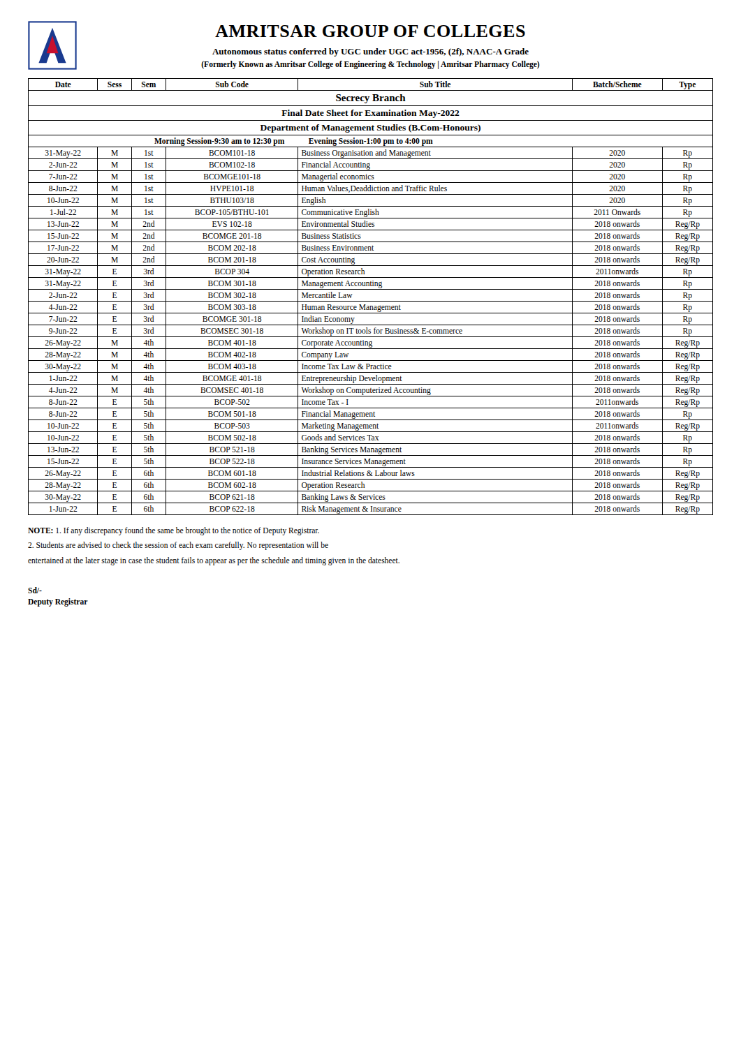AMRITSAR GROUP OF COLLEGES
Autonomous status conferred by UGC under UGC act-1956, (2f), NAAC-A Grade
(Formerly Known as Amritsar College of Engineering & Technology | Amritsar Pharmacy College)
| Secrecy Branch |
| Final Date Sheet for Examination May-2022 |
| Department of Management Studies (B.Com-Honours) |
| Morning Session-9:30 am to 12:30 pm Evening Session-1:00 pm to 4:00 pm |
| Date | Sess | Sem | Sub Code | Sub Title | Batch/Scheme | Type |
| 31-May-22 | M | 1st | BCOM101-18 | Business Organisation and Management | 2020 | Rp |
| 2-Jun-22 | M | 1st | BCOM102-18 | Financial Accounting | 2020 | Rp |
| 7-Jun-22 | M | 1st | BCOMGE101-18 | Managerial economics | 2020 | Rp |
| 8-Jun-22 | M | 1st | HVPE101-18 | Human Values,Deaddiction and Traffic Rules | 2020 | Rp |
| 10-Jun-22 | M | 1st | BTHU103/18 | English | 2020 | Rp |
| 1-Jul-22 | M | 1st | BCOP-105/BTHU-101 | Communicative English | 2011 Onwards | Rp |
| 13-Jun-22 | M | 2nd | EVS 102-18 | Environmental Studies | 2018 onwards | Reg/Rp |
| 15-Jun-22 | M | 2nd | BCOMGE 201-18 | Business Statistics | 2018 onwards | Reg/Rp |
| 17-Jun-22 | M | 2nd | BCOM 202-18 | Business Environment | 2018 onwards | Reg/Rp |
| 20-Jun-22 | M | 2nd | BCOM 201-18 | Cost Accounting | 2018 onwards | Reg/Rp |
| 31-May-22 | E | 3rd | BCOP 304 | Operation Research | 2011onwards | Rp |
| 31-May-22 | E | 3rd | BCOM 301-18 | Management Accounting | 2018 onwards | Rp |
| 2-Jun-22 | E | 3rd | BCOM 302-18 | Mercantile Law | 2018 onwards | Rp |
| 4-Jun-22 | E | 3rd | BCOM 303-18 | Human Resource Management | 2018 onwards | Rp |
| 7-Jun-22 | E | 3rd | BCOMGE 301-18 | Indian Economy | 2018 onwards | Rp |
| 9-Jun-22 | E | 3rd | BCOMSEC 301-18 | Workshop on IT tools for Business& E-commerce | 2018 onwards | Rp |
| 26-May-22 | M | 4th | BCOM 401-18 | Corporate Accounting | 2018 onwards | Reg/Rp |
| 28-May-22 | M | 4th | BCOM 402-18 | Company Law | 2018 onwards | Reg/Rp |
| 30-May-22 | M | 4th | BCOM 403-18 | Income Tax Law & Practice | 2018 onwards | Reg/Rp |
| 1-Jun-22 | M | 4th | BCOMGE 401-18 | Entrepreneurship Development | 2018 onwards | Reg/Rp |
| 4-Jun-22 | M | 4th | BCOMSEC 401-18 | Workshop on Computerized Accounting | 2018 onwards | Reg/Rp |
| 8-Jun-22 | E | 5th | BCOP-502 | Income Tax - I | 2011onwards | Reg/Rp |
| 8-Jun-22 | E | 5th | BCOM 501-18 | Financial Management | 2018 onwards | Rp |
| 10-Jun-22 | E | 5th | BCOP-503 | Marketing Management | 2011onwards | Reg/Rp |
| 10-Jun-22 | E | 5th | BCOM 502-18 | Goods and Services Tax | 2018 onwards | Rp |
| 13-Jun-22 | E | 5th | BCOP 521-18 | Banking Services Management | 2018 onwards | Rp |
| 15-Jun-22 | E | 5th | BCOP 522-18 | Insurance Services Management | 2018 onwards | Rp |
| 26-May-22 | E | 6th | BCOM 601-18 | Industrial Relations & Labour laws | 2018 onwards | Reg/Rp |
| 28-May-22 | E | 6th | BCOM 602-18 | Operation Research | 2018 onwards | Reg/Rp |
| 30-May-22 | E | 6th | BCOP 621-18 | Banking Laws & Services | 2018 onwards | Reg/Rp |
| 1-Jun-22 | E | 6th | BCOP 622-18 | Risk Management & Insurance | 2018 onwards | Reg/Rp |
NOTE: 1. If any discrepancy found the same be brought to the notice of Deputy Registrar.
2. Students are advised to check the session of each exam carefully. No representation will be
entertained at the later stage in case the student fails to appear as per the schedule and timing given in the datesheet.
Sd/-
Deputy Registrar